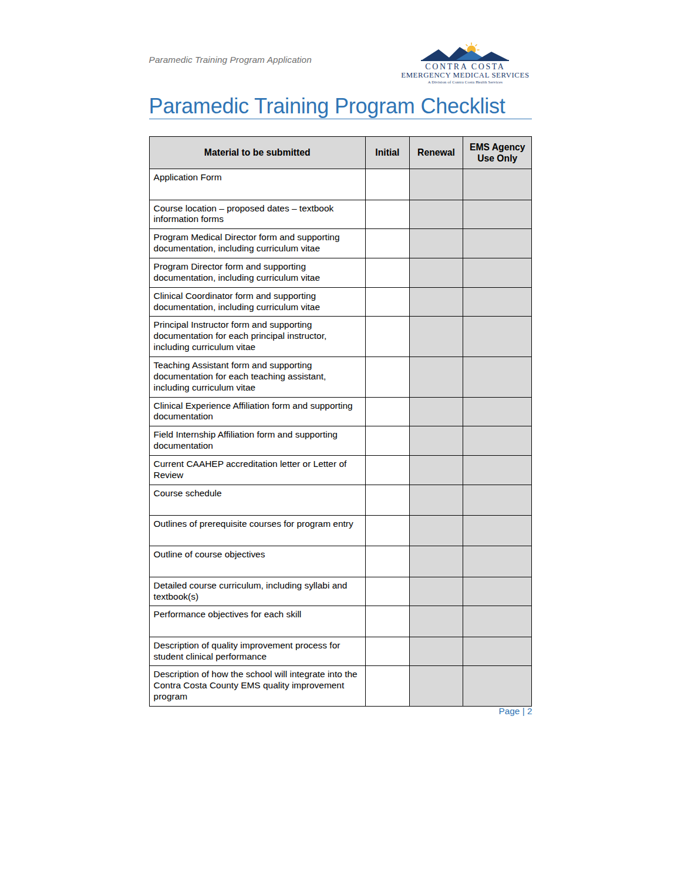Paramedic Training Program Application
CONTRA COSTA
EMERGENCY MEDICAL SERVICES
A Division of Contra Costa Health Services
Paramedic Training Program Checklist
| Material to be submitted | Initial | Renewal | EMS Agency Use Only |
| --- | --- | --- | --- |
| Application Form | | | |
| Course location – proposed dates – textbook information forms | | | |
| Program Medical Director form and supporting documentation, including curriculum vitae | | | |
| Program Director form and supporting documentation, including curriculum vitae | | | |
| Clinical Coordinator form and supporting documentation, including curriculum vitae | | | |
| Principal Instructor form and supporting documentation for each principal instructor, including curriculum vitae | | | |
| Teaching Assistant form and supporting documentation for each teaching assistant, including curriculum vitae | | | |
| Clinical Experience Affiliation form and supporting documentation | | | |
| Field Internship Affiliation form and supporting documentation | | | |
| Current CAAHEP accreditation letter or Letter of Review | | | |
| Course schedule | | | |
| Outlines of prerequisite courses for program entry | | | |
| Outline of course objectives | | | |
| Detailed course curriculum, including syllabi and textbook(s) | | | |
| Performance objectives for each skill | | | |
| Description of quality improvement process for student clinical performance | | | |
| Description of how the school will integrate into the Contra Costa County EMS quality improvement program | | | |
Page | 2